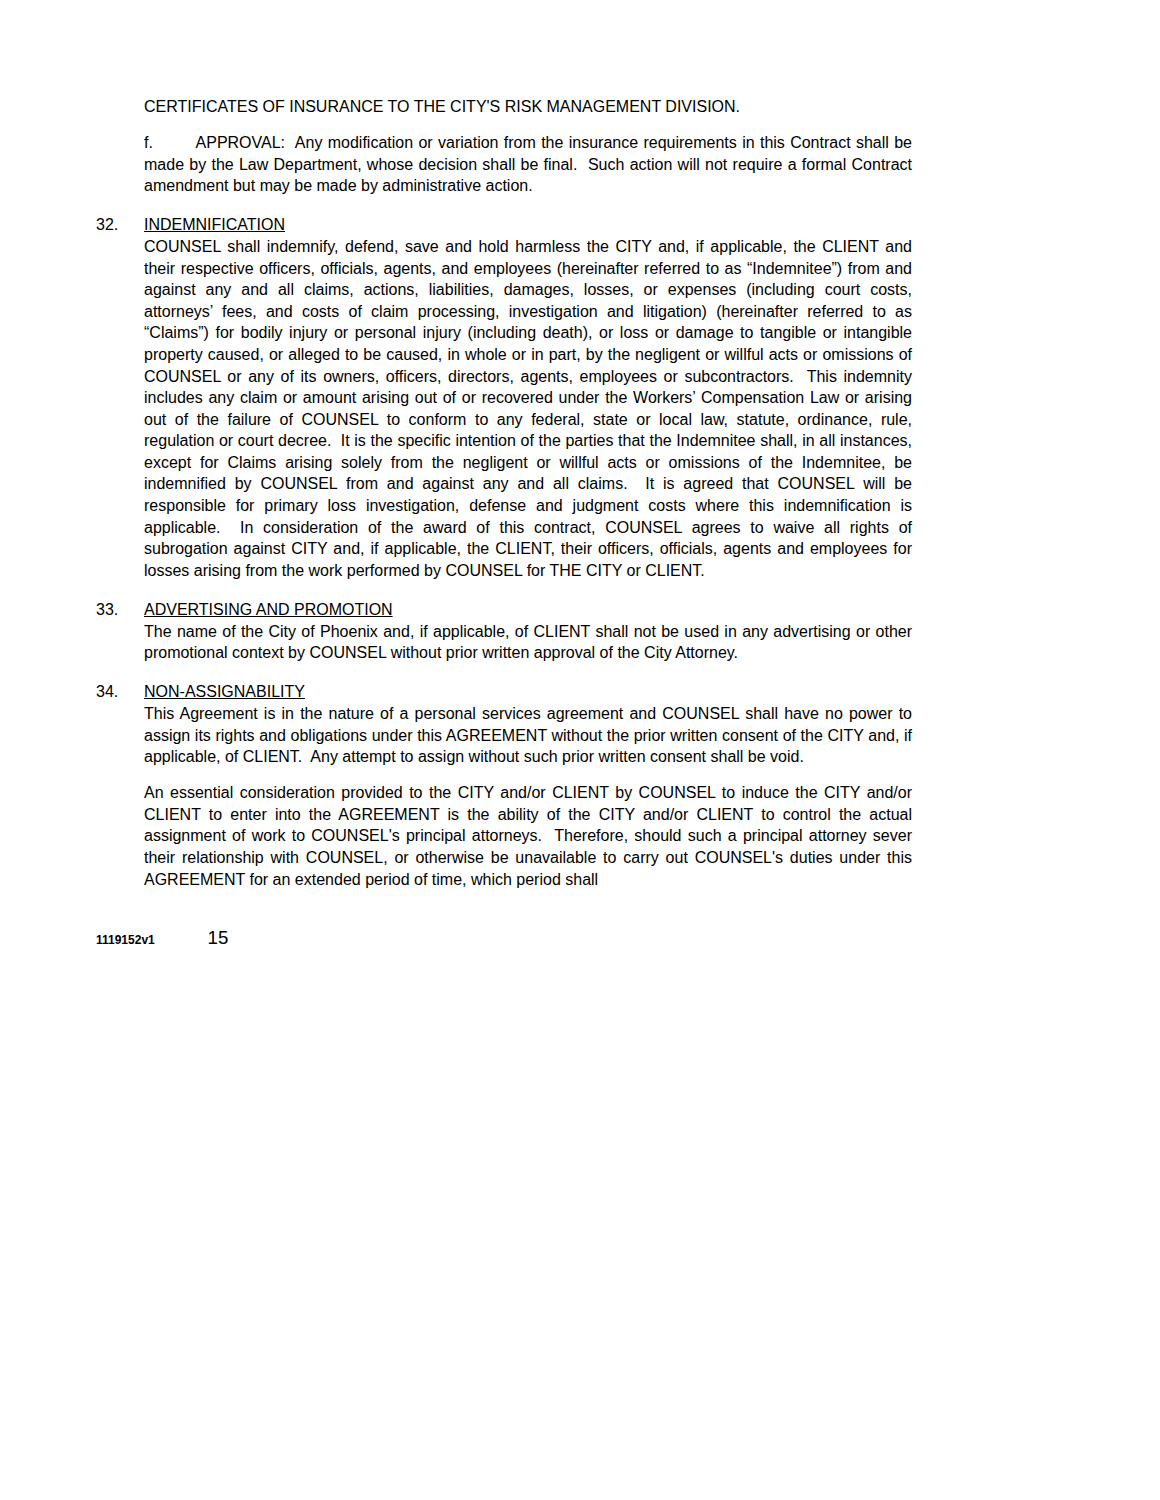CERTIFICATES OF INSURANCE TO THE CITY'S RISK MANAGEMENT DIVISION.
f. APPROVAL: Any modification or variation from the insurance requirements in this Contract shall be made by the Law Department, whose decision shall be final. Such action will not require a formal Contract amendment but may be made by administrative action.
32.
INDEMNIFICATION
COUNSEL shall indemnify, defend, save and hold harmless the CITY and, if applicable, the CLIENT and their respective officers, officials, agents, and employees (hereinafter referred to as “Indemnitee”) from and against any and all claims, actions, liabilities, damages, losses, or expenses (including court costs, attorneys’ fees, and costs of claim processing, investigation and litigation) (hereinafter referred to as “Claims”) for bodily injury or personal injury (including death), or loss or damage to tangible or intangible property caused, or alleged to be caused, in whole or in part, by the negligent or willful acts or omissions of COUNSEL or any of its owners, officers, directors, agents, employees or subcontractors. This indemnity includes any claim or amount arising out of or recovered under the Workers’ Compensation Law or arising out of the failure of COUNSEL to conform to any federal, state or local law, statute, ordinance, rule, regulation or court decree. It is the specific intention of the parties that the Indemnitee shall, in all instances, except for Claims arising solely from the negligent or willful acts or omissions of the Indemnitee, be indemnified by COUNSEL from and against any and all claims. It is agreed that COUNSEL will be responsible for primary loss investigation, defense and judgment costs where this indemnification is applicable. In consideration of the award of this contract, COUNSEL agrees to waive all rights of subrogation against CITY and, if applicable, the CLIENT, their officers, officials, agents and employees for losses arising from the work performed by COUNSEL for THE CITY or CLIENT.
33.
ADVERTISING AND PROMOTION
The name of the City of Phoenix and, if applicable, of CLIENT shall not be used in any advertising or other promotional context by COUNSEL without prior written approval of the City Attorney.
34.
NON-ASSIGNABILITY
This Agreement is in the nature of a personal services agreement and COUNSEL shall have no power to assign its rights and obligations under this AGREEMENT without the prior written consent of the CITY and, if applicable, of CLIENT. Any attempt to assign without such prior written consent shall be void.
An essential consideration provided to the CITY and/or CLIENT by COUNSEL to induce the CITY and/or CLIENT to enter into the AGREEMENT is the ability of the CITY and/or CLIENT to control the actual assignment of work to COUNSEL's principal attorneys. Therefore, should such a principal attorney sever their relationship with COUNSEL, or otherwise be unavailable to carry out COUNSEL's duties under this AGREEMENT for an extended period of time, which period shall
1119152v1
15